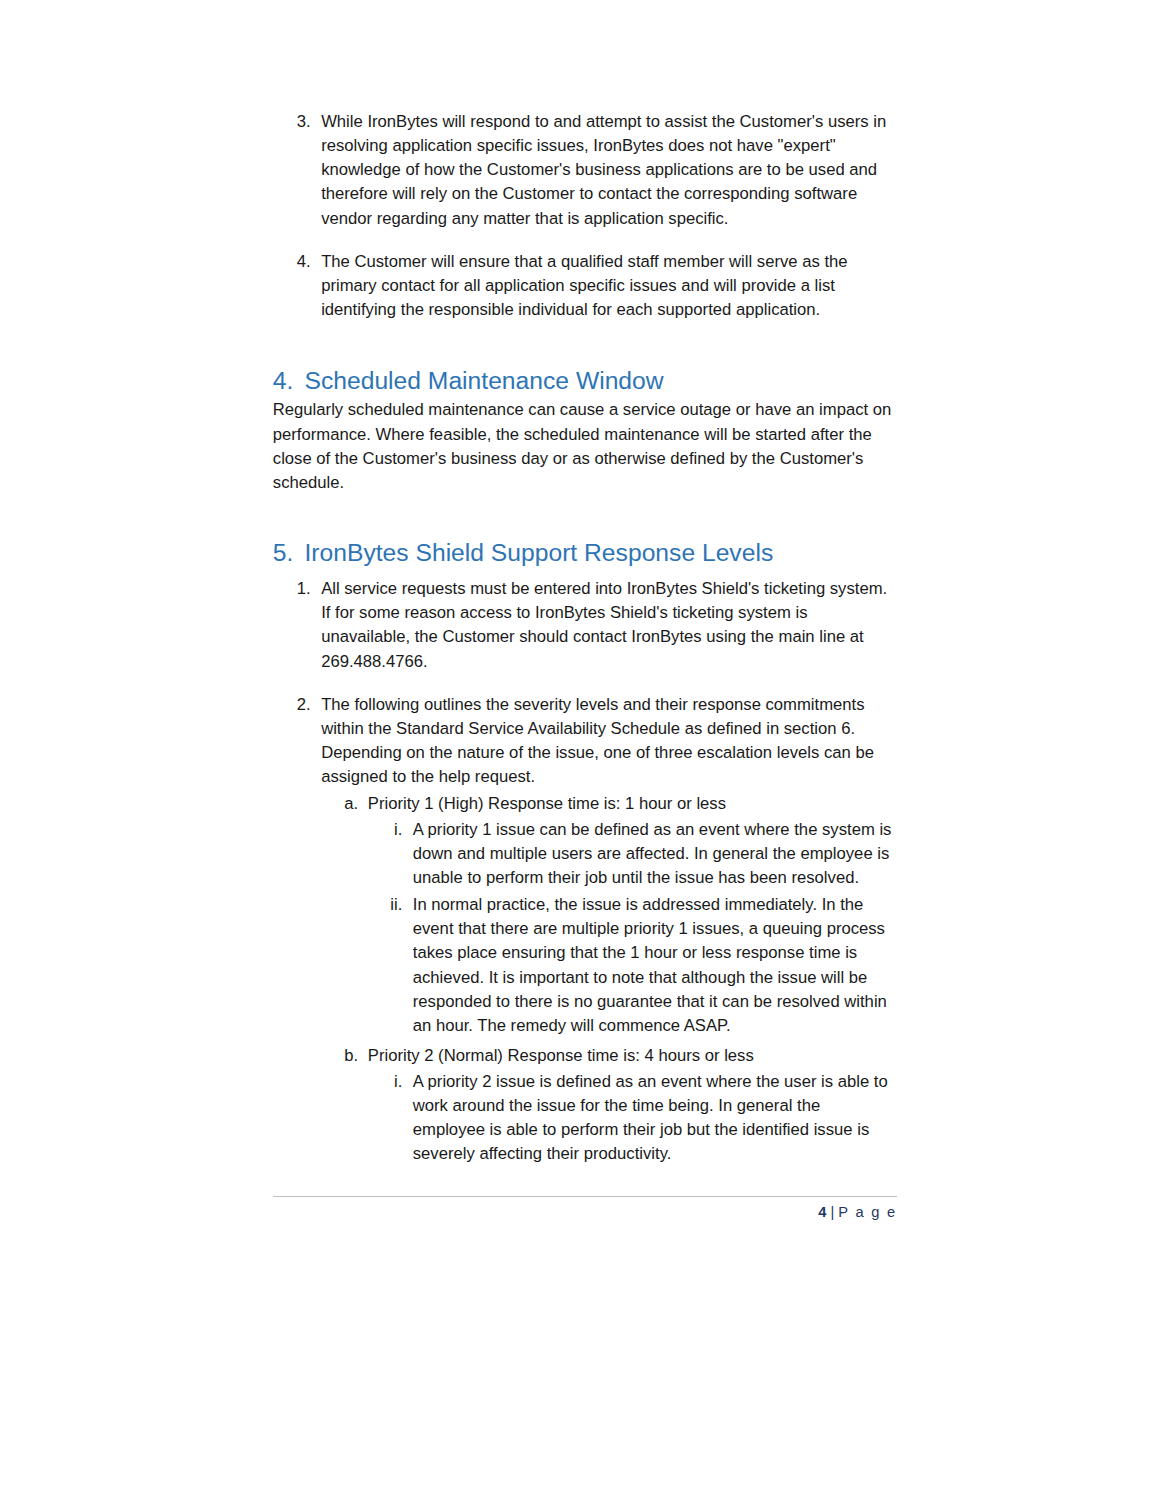While IronBytes will respond to and attempt to assist the Customer's users in resolving application specific issues, IronBytes does not have "expert" knowledge of how the Customer's business applications are to be used and therefore will rely on the Customer to contact the corresponding software vendor regarding any matter that is application specific.
The Customer will ensure that a qualified staff member will serve as the primary contact for all application specific issues and will provide a list identifying the responsible individual for each supported application.
4. Scheduled Maintenance Window
Regularly scheduled maintenance can cause a service outage or have an impact on performance. Where feasible, the scheduled maintenance will be started after the close of the Customer's business day or as otherwise defined by the Customer's schedule.
5. IronBytes Shield Support Response Levels
All service requests must be entered into IronBytes Shield's ticketing system. If for some reason access to IronBytes Shield's ticketing system is unavailable, the Customer should contact IronBytes using the main line at 269.488.4766.
The following outlines the severity levels and their response commitments within the Standard Service Availability Schedule as defined in section 6. Depending on the nature of the issue, one of three escalation levels can be assigned to the help request.
Priority 1 (High) Response time is: 1 hour or less
A priority 1 issue can be defined as an event where the system is down and multiple users are affected. In general the employee is unable to perform their job until the issue has been resolved.
In normal practice, the issue is addressed immediately. In the event that there are multiple priority 1 issues, a queuing process takes place ensuring that the 1 hour or less response time is achieved. It is important to note that although the issue will be responded to there is no guarantee that it can be resolved within an hour. The remedy will commence ASAP.
Priority 2 (Normal) Response time is: 4 hours or less
A priority 2 issue is defined as an event where the user is able to work around the issue for the time being. In general the employee is able to perform their job but the identified issue is severely affecting their productivity.
4 | P a g e